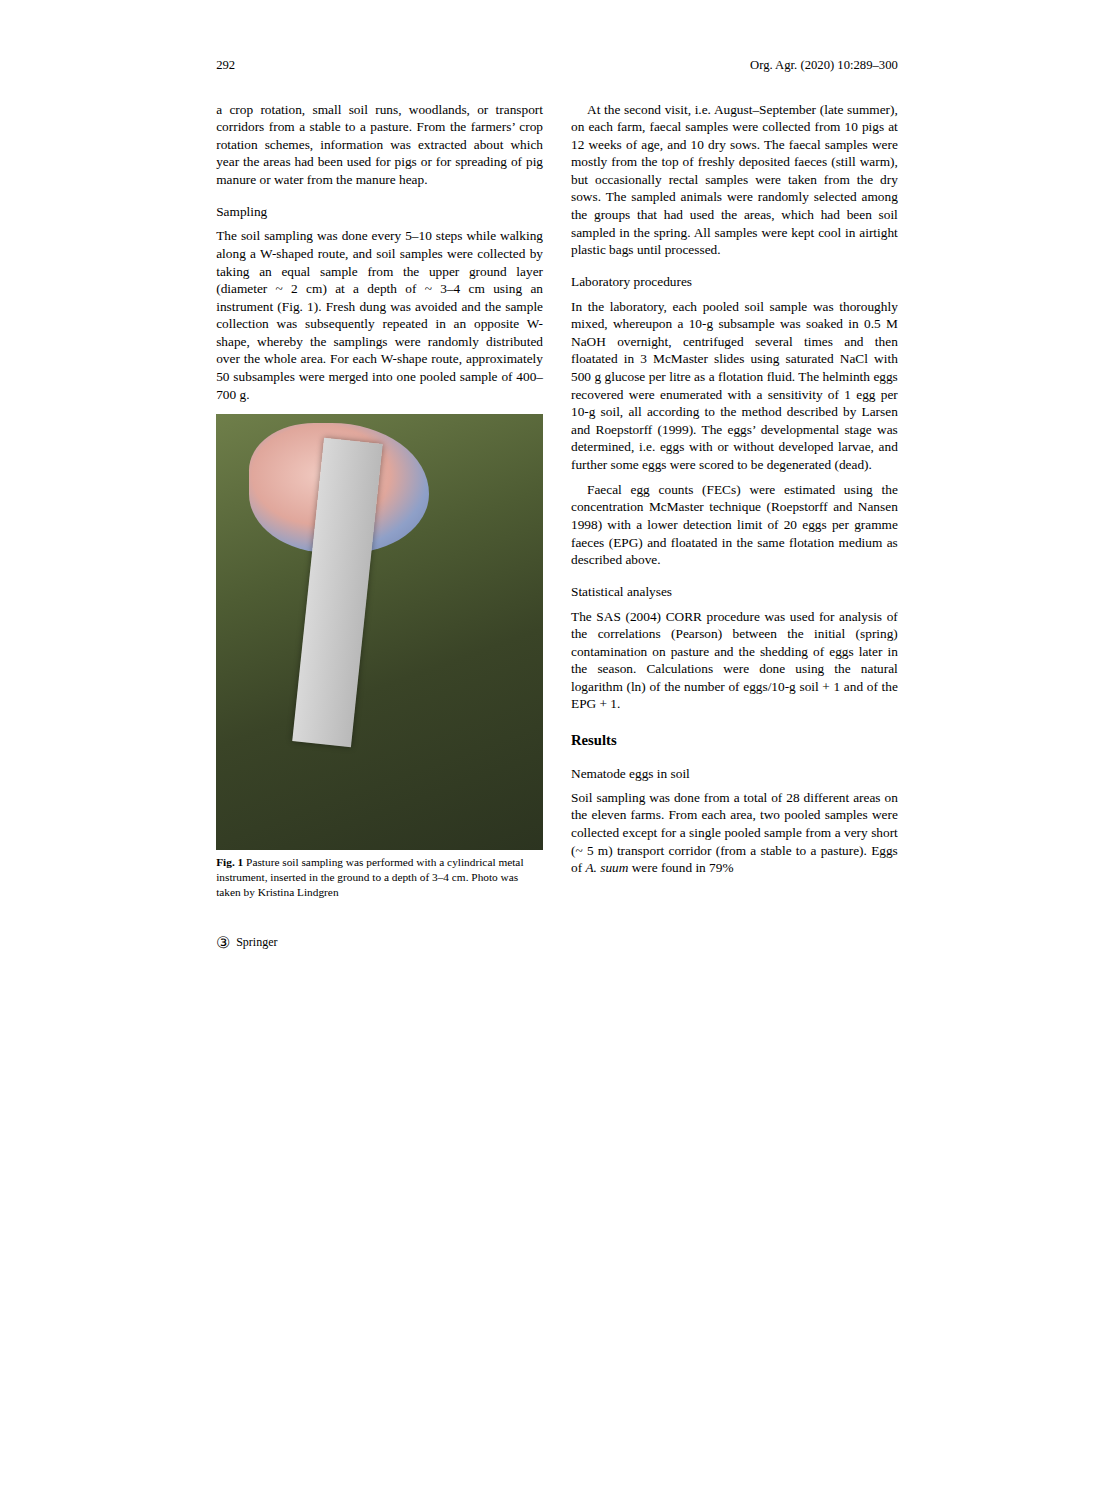292 Org. Agr. (2020) 10:289–300
a crop rotation, small soil runs, woodlands, or transport corridors from a stable to a pasture. From the farmers’ crop rotation schemes, information was extracted about which year the areas had been used for pigs or for spreading of pig manure or water from the manure heap.
Sampling
The soil sampling was done every 5–10 steps while walking along a W-shaped route, and soil samples were collected by taking an equal sample from the upper ground layer (diameter ~ 2 cm) at a depth of ~ 3–4 cm using an instrument (Fig. 1). Fresh dung was avoided and the sample collection was subsequently repeated in an opposite W-shape, whereby the samplings were randomly distributed over the whole area. For each W-shape route, approximately 50 subsamples were merged into one pooled sample of 400–700 g.
Fig. 1 Pasture soil sampling was performed with a cylindrical metal instrument, inserted in the ground to a depth of 3–4 cm. Photo was taken by Kristina Lindgren
At the second visit, i.e. August–September (late summer), on each farm, faecal samples were collected from 10 pigs at 12 weeks of age, and 10 dry sows. The faecal samples were mostly from the top of freshly deposited faeces (still warm), but occasionally rectal samples were taken from the dry sows. The sampled animals were randomly selected among the groups that had used the areas, which had been soil sampled in the spring. All samples were kept cool in airtight plastic bags until processed.
Laboratory procedures
In the laboratory, each pooled soil sample was thoroughly mixed, whereupon a 10-g subsample was soaked in 0.5 M NaOH overnight, centrifuged several times and then floatated in 3 McMaster slides using saturated NaCl with 500 g glucose per litre as a flotation fluid. The helminth eggs recovered were enumerated with a sensitivity of 1 egg per 10-g soil, all according to the method described by Larsen and Roepstorff (1999). The eggs’ developmental stage was determined, i.e. eggs with or without developed larvae, and further some eggs were scored to be degenerated (dead).
Faecal egg counts (FECs) were estimated using the concentration McMaster technique (Roepstorff and Nansen 1998) with a lower detection limit of 20 eggs per gramme faeces (EPG) and floatated in the same flotation medium as described above.
Statistical analyses
The SAS (2004) CORR procedure was used for analysis of the correlations (Pearson) between the initial (spring) contamination on pasture and the shedding of eggs later in the season. Calculations were done using the natural logarithm (ln) of the number of eggs/10-g soil + 1 and of the EPG + 1.
Results
Nematode eggs in soil
Soil sampling was done from a total of 28 different areas on the eleven farms. From each area, two pooled samples were collected except for a single pooled sample from a very short (~ 5 m) transport corridor (from a stable to a pasture). Eggs of A. suum were found in 79%
③ Springer